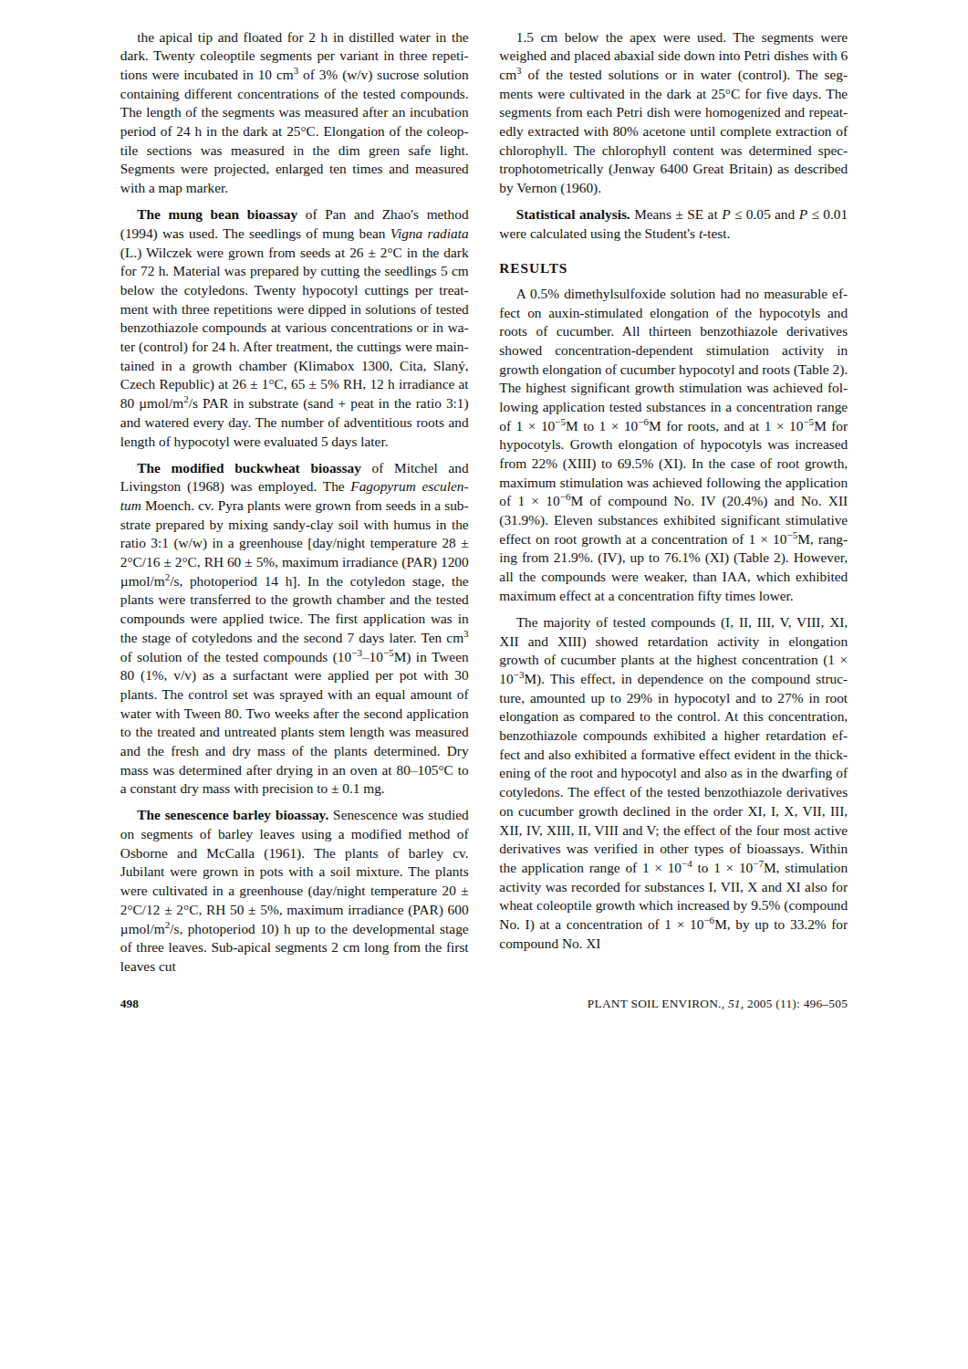the apical tip and floated for 2 h in distilled water in the dark. Twenty coleoptile segments per variant in three repetitions were incubated in 10 cm3 of 3% (w/v) sucrose solution containing different concentrations of the tested compounds. The length of the segments was measured after an incubation period of 24 h in the dark at 25°C. Elongation of the coleoptile sections was measured in the dim green safe light. Segments were projected, enlarged ten times and measured with a map marker.
The mung bean bioassay of Pan and Zhao's method (1994) was used. The seedlings of mung bean Vigna radiata (L.) Wilczek were grown from seeds at 26 ± 2°C in the dark for 72 h. Material was prepared by cutting the seedlings 5 cm below the cotyledons. Twenty hypocotyl cuttings per treatment with three repetitions were dipped in solutions of tested benzothiazole compounds at various concentrations or in water (control) for 24 h. After treatment, the cuttings were maintained in a growth chamber (Klimabox 1300, Cita, Slaný, Czech Republic) at 26 ± 1°C, 65 ± 5% RH, 12 h irradiance at 80 µmol/m2/s PAR in substrate (sand + peat in the ratio 3:1) and watered every day. The number of adventitious roots and length of hypocotyl were evaluated 5 days later.
The modified buckwheat bioassay of Mitchel and Livingston (1968) was employed. The Fagopyrum esculentum Moench. cv. Pyra plants were grown from seeds in a substrate prepared by mixing sandy-clay soil with humus in the ratio 3:1 (w/w) in a greenhouse [day/night temperature 28 ± 2°C/16 ± 2°C, RH 60 ± 5%, maximum irradiance (PAR) 1200 µmol/m2/s, photoperiod 14 h]. In the cotyledon stage, the plants were transferred to the growth chamber and the tested compounds were applied twice. The first application was in the stage of cotyledons and the second 7 days later. Ten cm3 of solution of the tested compounds (10−3–10−5M) in Tween 80 (1%, v/v) as a surfactant were applied per pot with 30 plants. The control set was sprayed with an equal amount of water with Tween 80. Two weeks after the second application to the treated and untreated plants stem length was measured and the fresh and dry mass of the plants determined. Dry mass was determined after drying in an oven at 80–105°C to a constant dry mass with precision to ± 0.1 mg.
The senescence barley bioassay. Senescence was studied on segments of barley leaves using a modified method of Osborne and McCalla (1961). The plants of barley cv. Jubilant were grown in pots with a soil mixture. The plants were cultivated in a greenhouse (day/night temperature 20 ± 2°C/12 ± 2°C, RH 50 ± 5%, maximum irradiance (PAR) 600 µmol/m2/s, photoperiod 10) h up to the developmental stage of three leaves. Sub-apical segments 2 cm long from the first leaves cut
1.5 cm below the apex were used. The segments were weighed and placed abaxial side down into Petri dishes with 6 cm3 of the tested solutions or in water (control). The segments were cultivated in the dark at 25°C for five days. The segments from each Petri dish were homogenized and repeatedly extracted with 80% acetone until complete extraction of chlorophyll. The chlorophyll content was determined spectrophotometrically (Jenway 6400 Great Britain) as described by Vernon (1960).
Statistical analysis. Means ± SE at P ≤ 0.05 and P ≤ 0.01 were calculated using the Student's t-test.
RESULTS
A 0.5% dimethylsulfoxide solution had no measurable effect on auxin-stimulated elongation of the hypocotyls and roots of cucumber. All thirteen benzothiazole derivatives showed concentration-dependent stimulation activity in growth elongation of cucumber hypocotyl and roots (Table 2). The highest significant growth stimulation was achieved following application tested substances in a concentration range of 1 × 10−5M to 1 × 10−6M for roots, and at 1 × 10−5M for hypocotyls. Growth elongation of hypocotyls was increased from 22% (XIII) to 69.5% (XI). In the case of root growth, maximum stimulation was achieved following the application of 1 × 10−6M of compound No. IV (20.4%) and No. XII (31.9%). Eleven substances exhibited significant stimulative effect on root growth at a concentration of 1 × 10−5M, ranging from 21.9%. (IV), up to 76.1% (XI) (Table 2). However, all the compounds were weaker, than IAA, which exhibited maximum effect at a concentration fifty times lower.
The majority of tested compounds (I, II, III, V, VIII, XI, XII and XIII) showed retardation activity in elongation growth of cucumber plants at the highest concentration (1 × 10−3M). This effect, in dependence on the compound structure, amounted up to 29% in hypocotyl and to 27% in root elongation as compared to the control. At this concentration, benzothiazole compounds exhibited a higher retardation effect and also exhibited a formative effect evident in the thickening of the root and hypocotyl and also as in the dwarfing of cotyledons. The effect of the tested benzothiazole derivatives on cucumber growth declined in the order XI, I, X, VII, III, XII, IV, XIII, II, VIII and V; the effect of the four most active derivatives was verified in other types of bioassays. Within the application range of 1 × 10−4 to 1 × 10−7M, stimulation activity was recorded for substances I, VII, X and XI also for wheat coleoptile growth which increased by 9.5% (compound No. I) at a concentration of 1 × 10−6M, by up to 33.2% for compound No. XI
498 PLANT SOIL ENVIRON., 51, 2005 (11): 496–505